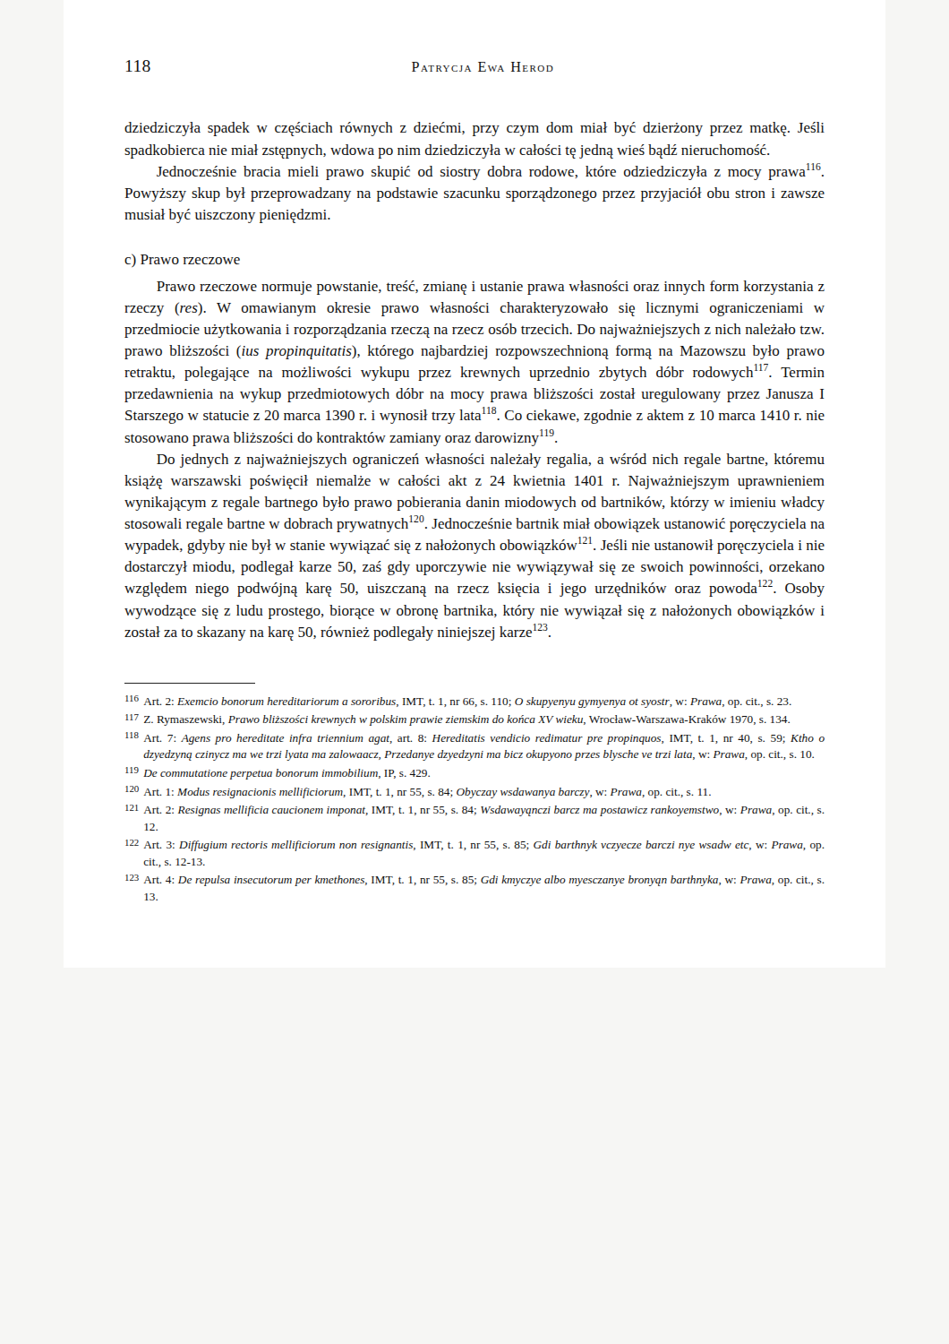118 Patrycja Ewa Herod
dziedziczyła spadek w częściach równych z dziećmi, przy czym dom miał być dzierżony przez matkę. Jeśli spadkobierca nie miał zstępnych, wdowa po nim dziedziczyła w całości tę jedną wieś bądź nieruchomość.
Jednocześnie bracia mieli prawo skupić od siostry dobra rodowe, które odziedziczyła z mocy prawa116. Powyższy skup był przeprowadzany na podstawie szacunku sporządzonego przez przyjaciół obu stron i zawsze musiał być uiszczony pieniędzmi.
c) Prawo rzeczowe
Prawo rzeczowe normuje powstanie, treść, zmianę i ustanie prawa własności oraz innych form korzystania z rzeczy (res). W omawianym okresie prawo własności charakteryzowało się licznymi ograniczeniami w przedmiocie użytkowania i rozporządzania rzeczą na rzecz osób trzecich. Do najważniejszych z nich należało tzw. prawo bliższości (ius propinquitatis), którego najbardziej rozpowszechnioną formą na Mazowszu było prawo retraktu, polegające na możliwości wykupu przez krewnych uprzednio zbytych dóbr rodowych117. Termin przedawnienia na wykup przedmiotowych dóbr na mocy prawa bliższości został uregulowany przez Janusza I Starszego w statucie z 20 marca 1390 r. i wynosił trzy lata118. Co ciekawe, zgodnie z aktem z 10 marca 1410 r. nie stosowano prawa bliższości do kontraktów zamiany oraz darowizny119.
Do jednych z najważniejszych ograniczeń własności należały regalia, a wśród nich regale bartne, któremu książę warszawski poświęcił niemalże w całości akt z 24 kwietnia 1401 r. Najważniejszym uprawnieniem wynikającym z regale bartnego było prawo pobierania danin miodowych od bartników, którzy w imieniu władcy stosowali regale bartne w dobrach prywatnych120. Jednocześnie bartnik miał obowiązek ustanowić poręczyciela na wypadek, gdyby nie był w stanie wywiązać się z nałożonych obowiązków121. Jeśli nie ustanowił poręczyciela i nie dostarczył miodu, podlegał karze 50, zaś gdy uporczywie nie wywiązywał się ze swoich powinności, orzekano względem niego podwójną karę 50, uiszczaną na rzecz księcia i jego urzędników oraz powoda122. Osoby wywodzące się z ludu prostego, biorące w obronę bartnika, który nie wywiązał się z nałożonych obowiązków i został za to skazany na karę 50, również podlegały niniejszej karze123.
116 Art. 2: Exemcio bonorum hereditariorum a sororibus, IMT, t. 1, nr 66, s. 110; O skupyenyu gymyenya ot syostr, w: Prawa, op. cit., s. 23.
117 Z. Rymaszewski, Prawo bliższości krewnych w polskim prawie ziemskim do końca XV wieku, Wrocław-Warszawa-Kraków 1970, s. 134.
118 Art. 7: Agens pro hereditate infra triennium agat, art. 8: Hereditatis vendicio redimatur pre propinquos, IMT, t. 1, nr 40, s. 59; Ktho o dzyedzyną czinycz ma we trzi lyata ma zalowaacz, Przedanye dzyedzyni ma bicz okupyono przes blysche ve trzi lata, w: Prawa, op. cit., s. 10.
119 De commutatione perpetua bonorum immobilium, IP, s. 429.
120 Art. 1: Modus resignacionis mellificiorum, IMT, t. 1, nr 55, s. 84; Obyczay wsdawanya barczy, w: Prawa, op. cit., s. 11.
121 Art. 2: Resignas mellificia caucionem imponat, IMT, t. 1, nr 55, s. 84; Wsdawayąnczi barcz ma postawicz rankoyemstwo, w: Prawa, op. cit., s. 12.
122 Art. 3: Diffugium rectoris mellificiorum non resignantis, IMT, t. 1, nr 55, s. 85; Gdi barthnyk vczyecze barczi nye wsadw etc, w: Prawa, op. cit., s. 12-13.
123 Art. 4: De repulsa insecutorum per kmethones, IMT, t. 1, nr 55, s. 85; Gdi kmyczye albo myesczanye bronyąn barthnyka, w: Prawa, op. cit., s. 13.